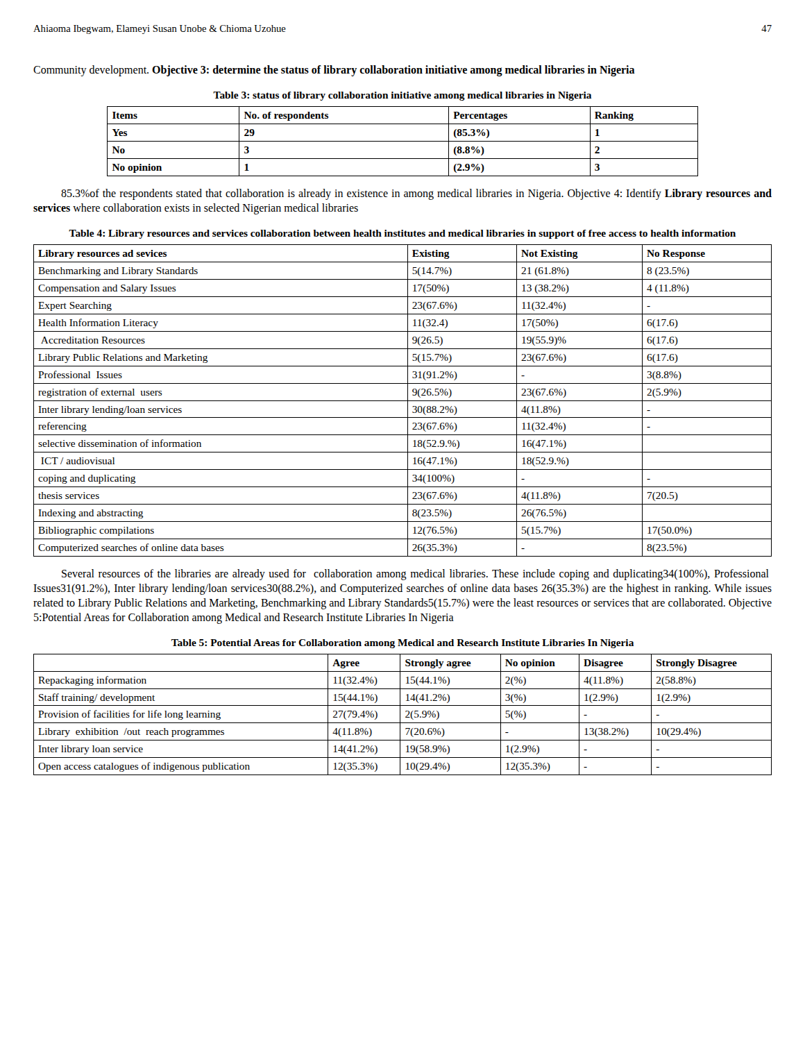Ahiaoma Ibegwam, Elameyi Susan Unobe & Chioma Uzohue
47
Community development. Objective 3: determine the status of library collaboration initiative among medical libraries in Nigeria
Table 3: status of library collaboration initiative among medical libraries in Nigeria
| Items | No. of respondents | Percentages | Ranking |
| --- | --- | --- | --- |
| Yes | 29 | (85.3%) | 1 |
| No | 3 | (8.8%) | 2 |
| No opinion | 1 | (2.9%) | 3 |
85.3%of the respondents stated that collaboration is already in existence in among medical libraries in Nigeria. Objective 4: Identify Library resources and services where collaboration exists in selected Nigerian medical libraries
Table 4: Library resources and services collaboration between health institutes and medical libraries in support of free access to health information
| Library resources ad sevices | Existing | Not Existing | No Response |
| --- | --- | --- | --- |
| Benchmarking and Library Standards | 5(14.7%) | 21 (61.8%) | 8 (23.5%) |
| Compensation and Salary Issues | 17(50%) | 13 (38.2%) | 4 (11.8%) |
| Expert Searching | 23(67.6%) | 11(32.4%) | - |
| Health Information Literacy | 11(32.4) | 17(50%) | 6(17.6) |
| Accreditation Resources | 9(26.5) | 19(55.9)% | 6(17.6) |
| Library Public Relations and Marketing | 5(15.7%) | 23(67.6%) | 6(17.6) |
| Professional Issues | 31(91.2%) | - | 3(8.8%) |
| registration of external users | 9(26.5%) | 23(67.6%) | 2(5.9%) |
| Inter library lending/loan services | 30(88.2%) | 4(11.8%) | - |
| referencing | 23(67.6%) | 11(32.4%) | - |
| selective dissemination of information | 18(52.9.%) | 16(47.1%) | |
| ICT / audiovisual | 16(47.1%) | 18(52.9.%) | |
| coping and duplicating | 34(100%) | - | - |
| thesis services | 23(67.6%) | 4(11.8%) | 7(20.5) |
| Indexing and abstracting | 8(23.5%) | 26(76.5%) | |
| Bibliographic compilations | 12(76.5%) | 5(15.7%) | 17(50.0%) |
| Computerized searches of online data bases | 26(35.3%) | - | 8(23.5%) |
Several resources of the libraries are already used for collaboration among medical libraries. These include coping and duplicating34(100%), Professional Issues31(91.2%), Inter library lending/loan services30(88.2%), and Computerized searches of online data bases 26(35.3%) are the highest in ranking. While issues related to Library Public Relations and Marketing, Benchmarking and Library Standards5(15.7%) were the least resources or services that are collaborated. Objective 5:Potential Areas for Collaboration among Medical and Research Institute Libraries In Nigeria
Table 5: Potential Areas for Collaboration among Medical and Research Institute Libraries In Nigeria
| | Agree | Strongly agree | No opinion | Disagree | Strongly Disagree |
| --- | --- | --- | --- | --- | --- |
| Repackaging information | 11(32.4%) | 15(44.1%) | 2(%) | 4(11.8%) | 2(58.8%) |
| Staff training/ development | 15(44.1%) | 14(41.2%) | 3(%) | 1(2.9%) | 1(2.9%) |
| Provision of facilities for life long learning | 27(79.4%) | 2(5.9%) | 5(%) | - | - |
| Library exhibition /out reach programmes | 4(11.8%) | 7(20.6%) | - | 13(38.2%) | 10(29.4%) |
| Inter library loan service | 14(41.2%) | 19(58.9%) | 1(2.9%) | - | - |
| Open access catalogues of indigenous publication | 12(35.3%) | 10(29.4%) | 12(35.3%) | - | - |